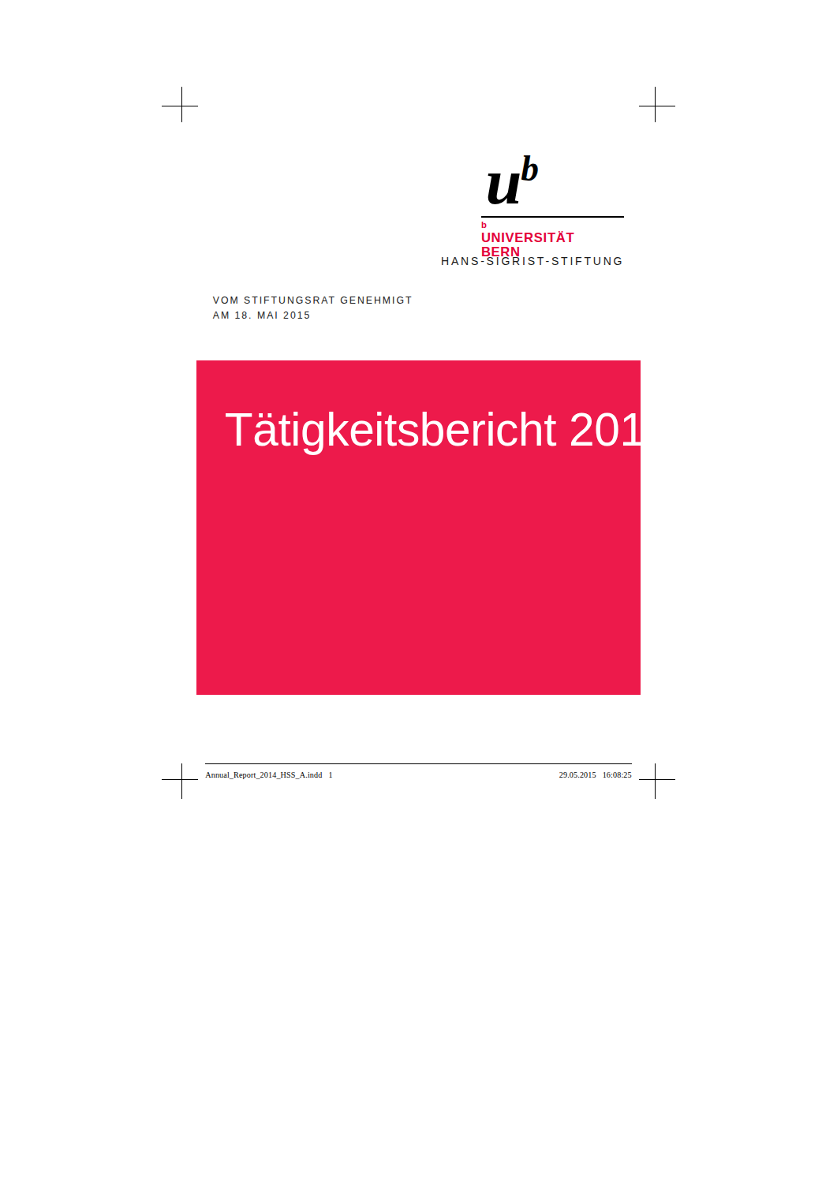ub
b
UNIVERSITÄT
BERN
HANS-SIGRIST-STIFTUNG
VOM STIFTUNGSRAT GENEHMIGT
AM 18. MAI 2015
Tätigkeitsbericht 2014
Annual_Report_2014_HSS_A.indd 1 29.05.2015 16:08:25